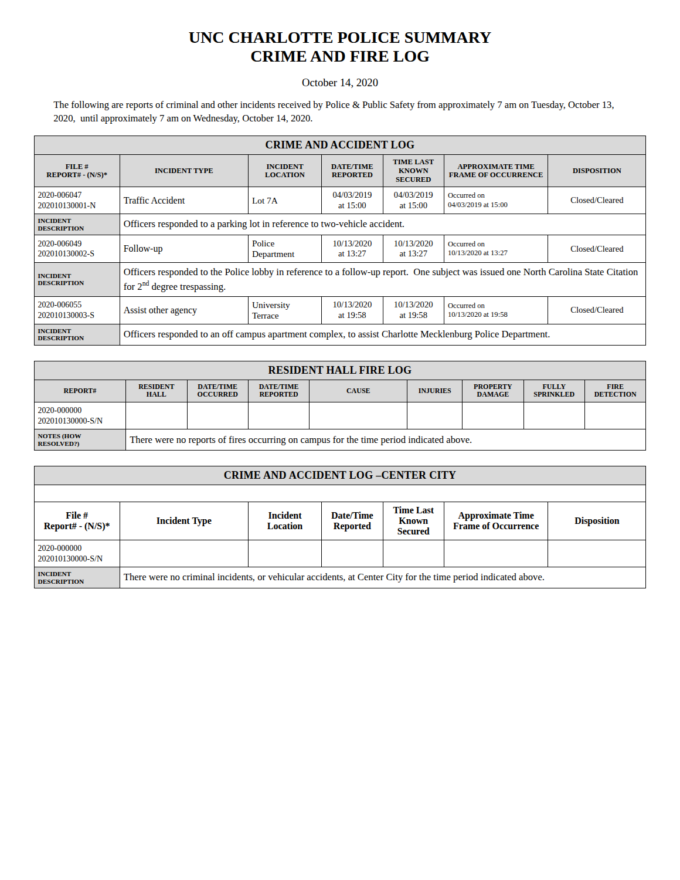UNC CHARLOTTE POLICE SUMMARY
CRIME AND FIRE LOG
October 14, 2020
The following are reports of criminal and other incidents received by Police & Public Safety from approximately 7 am on Tuesday, October 13, 2020, until approximately 7 am on Wednesday, October 14, 2020.
CRIME AND ACCIDENT LOG
| File # Report# - (N/S)* | Incident Type | Incident Location | Date/Time Reported | Time Last Known Secured | Approximate Time Frame of Occurrence | Disposition |
| --- | --- | --- | --- | --- | --- | --- |
| 2020-006047 202010130001-N | Traffic Accident | Lot 7A | 04/03/2019 at 15:00 | 04/03/2019 at 15:00 | Occurred on 04/03/2019 at 15:00 | Closed/Cleared |
| Incident Description | Officers responded to a parking lot in reference to two-vehicle accident. |
| 2020-006049 202010130002-S | Follow-up | Police Department | 10/13/2020 at 13:27 | 10/13/2020 at 13:27 | Occurred on 10/13/2020 at 13:27 | Closed/Cleared |
| Incident Description | Officers responded to the Police lobby in reference to a follow-up report. One subject was issued one North Carolina State Citation for 2 nd degree trespassing. |
| 2020-006055 202010130003-S | Assist other agency | University Terrace | 10/13/2020 at 19:58 | 10/13/2020 at 19:58 | Occurred on 10/13/2020 at 19:58 | Closed/Cleared |
| Incident Description | Officers responded to an off campus apartment complex, to assist Charlotte Mecklenburg Police Department. |
RESIDENT HALL FIRE LOG
| Report# | Resident Hall | Date/Time Occurred | Date/Time Reported | Cause | Injuries | Property Damage | Fully Sprinkled | Fire Detection |
| --- | --- | --- | --- | --- | --- | --- | --- | --- |
| 2020-000000 202010130000-S/N | | | | | | | | |
| Notes (how resolved?) | There were no reports of fires occurring on campus for the time period indicated above. |
CRIME AND ACCIDENT LOG –CENTER CITY
| File # Report# - (N/S)* | Incident Type | Incident Location | Date/Time Reported | Time Last Known Secured | Approximate Time Frame of Occurrence | Disposition |
| --- | --- | --- | --- | --- | --- | --- |
| 2020-000000 202010130000-S/N | | | | | | |
| Incident Description | There were no criminal incidents, or vehicular accidents, at Center City for the time period indicated above. |